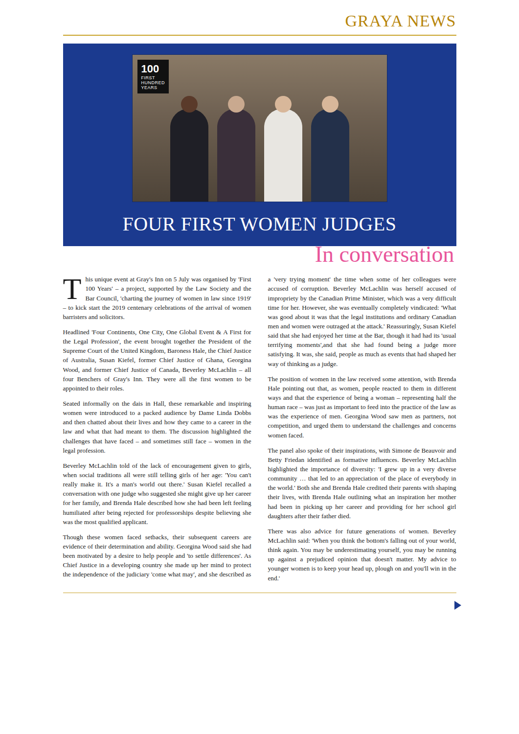Graya News
100 FIRST
HUNDRED
YEARS
Four First Women Judges
In conversation
This unique event at Gray's Inn on 5 July was organised by 'First 100 Years' – a project, supported by the Law Society and the Bar Council, 'charting the journey of women in law since 1919' – to kick start the 2019 centenary celebrations of the arrival of women barristers and solicitors.
Headlined 'Four Continents, One City, One Global Event & A First for the Legal Profession', the event brought together the President of the Supreme Court of the United Kingdom, Baroness Hale, the Chief Justice of Australia, Susan Kiefel, former Chief Justice of Ghana, Georgina Wood, and former Chief Justice of Canada, Beverley McLachlin – all four Benchers of Gray's Inn. They were all the first women to be appointed to their roles.
Seated informally on the dais in Hall, these remarkable and inspiring women were introduced to a packed audience by Dame Linda Dobbs and then chatted about their lives and how they came to a career in the law and what that had meant to them. The discussion highlighted the challenges that have faced – and sometimes still face – women in the legal profession.
Beverley McLachlin told of the lack of encouragement given to girls, when social traditions all were still telling girls of her age: 'You can't really make it. It's a man's world out there.' Susan Kiefel recalled a conversation with one judge who suggested she might give up her career for her family, and Brenda Hale described how she had been left feeling humiliated after being rejected for professorships despite believing she was the most qualified applicant.
Though these women faced setbacks, their subsequent careers are evidence of their determination and ability. Georgina Wood said she had been motivated by a desire to help people and 'to settle differences'. As Chief Justice in a developing country she made up her mind to protect the independence of the judiciary 'come what may', and she described as a 'very trying moment' the time when some of her colleagues were accused of corruption. Beverley McLachlin was herself accused of impropriety by the Canadian Prime Minister, which was a very difficult time for her. However, she was eventually completely vindicated: 'What was good about it was that the legal institutions and ordinary Canadian men and women were outraged at the attack.' Reassuringly, Susan Kiefel said that she had enjoyed her time at the Bar, though it had had its 'usual terrifying moments',and that she had found being a judge more satisfying. It was, she said, people as much as events that had shaped her way of thinking as a judge.
The position of women in the law received some attention, with Brenda Hale pointing out that, as women, people reacted to them in different ways and that the experience of being a woman – representing half the human race – was just as important to feed into the practice of the law as was the experience of men. Georgina Wood saw men as partners, not competition, and urged them to understand the challenges and concerns women faced.
The panel also spoke of their inspirations, with Simone de Beauvoir and Betty Friedan identified as formative influences. Beverley McLachlin highlighted the importance of diversity: 'I grew up in a very diverse community … that led to an appreciation of the place of everybody in the world.' Both she and Brenda Hale credited their parents with shaping their lives, with Brenda Hale outlining what an inspiration her mother had been in picking up her career and providing for her school girl daughters after their father died.
There was also advice for future generations of women. Beverley McLachlin said: 'When you think the bottom's falling out of your world, think again. You may be underestimating yourself, you may be running up against a prejudiced opinion that doesn't matter. My advice to younger women is to keep your head up, plough on and you'll win in the end.'